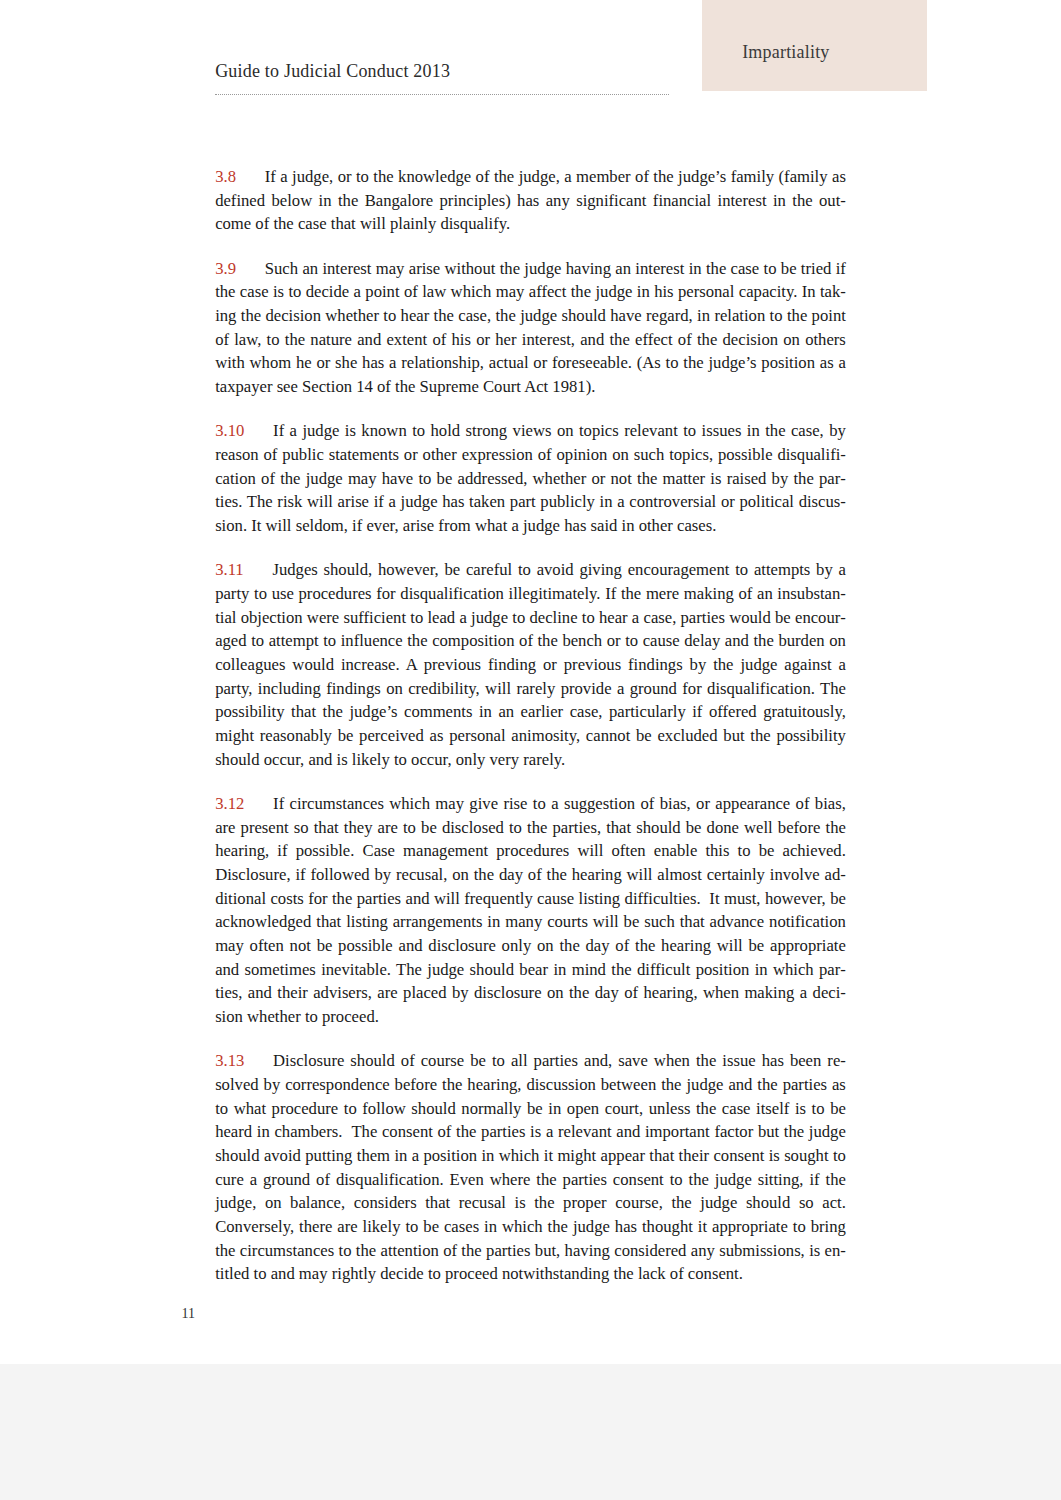Guide to Judicial Conduct 2013
Impartiality
3.8 If a judge, or to the knowledge of the judge, a member of the judge’s family (family as defined below in the Bangalore principles) has any significant financial interest in the outcome of the case that will plainly disqualify.
3.9 Such an interest may arise without the judge having an interest in the case to be tried if the case is to decide a point of law which may affect the judge in his personal capacity. In taking the decision whether to hear the case, the judge should have regard, in relation to the point of law, to the nature and extent of his or her interest, and the effect of the decision on others with whom he or she has a relationship, actual or foreseeable. (As to the judge’s position as a taxpayer see Section 14 of the Supreme Court Act 1981).
3.10 If a judge is known to hold strong views on topics relevant to issues in the case, by reason of public statements or other expression of opinion on such topics, possible disqualification of the judge may have to be addressed, whether or not the matter is raised by the parties. The risk will arise if a judge has taken part publicly in a controversial or political discussion. It will seldom, if ever, arise from what a judge has said in other cases.
3.11 Judges should, however, be careful to avoid giving encouragement to attempts by a party to use procedures for disqualification illegitimately. If the mere making of an insubstantial objection were sufficient to lead a judge to decline to hear a case, parties would be encouraged to attempt to influence the composition of the bench or to cause delay and the burden on colleagues would increase. A previous finding or previous findings by the judge against a party, including findings on credibility, will rarely provide a ground for disqualification. The possibility that the judge’s comments in an earlier case, particularly if offered gratuitously, might reasonably be perceived as personal animosity, cannot be excluded but the possibility should occur, and is likely to occur, only very rarely.
3.12 If circumstances which may give rise to a suggestion of bias, or appearance of bias, are present so that they are to be disclosed to the parties, that should be done well before the hearing, if possible. Case management procedures will often enable this to be achieved. Disclosure, if followed by recusal, on the day of the hearing will almost certainly involve additional costs for the parties and will frequently cause listing difficulties. It must, however, be acknowledged that listing arrangements in many courts will be such that advance notification may often not be possible and disclosure only on the day of the hearing will be appropriate and sometimes inevitable. The judge should bear in mind the difficult position in which parties, and their advisers, are placed by disclosure on the day of hearing, when making a decision whether to proceed.
3.13 Disclosure should of course be to all parties and, save when the issue has been resolved by correspondence before the hearing, discussion between the judge and the parties as to what procedure to follow should normally be in open court, unless the case itself is to be heard in chambers. The consent of the parties is a relevant and important factor but the judge should avoid putting them in a position in which it might appear that their consent is sought to cure a ground of disqualification. Even where the parties consent to the judge sitting, if the judge, on balance, considers that recusal is the proper course, the judge should so act. Conversely, there are likely to be cases in which the judge has thought it appropriate to bring the circumstances to the attention of the parties but, having considered any submissions, is entitled to and may rightly decide to proceed notwithstanding the lack of consent.
11